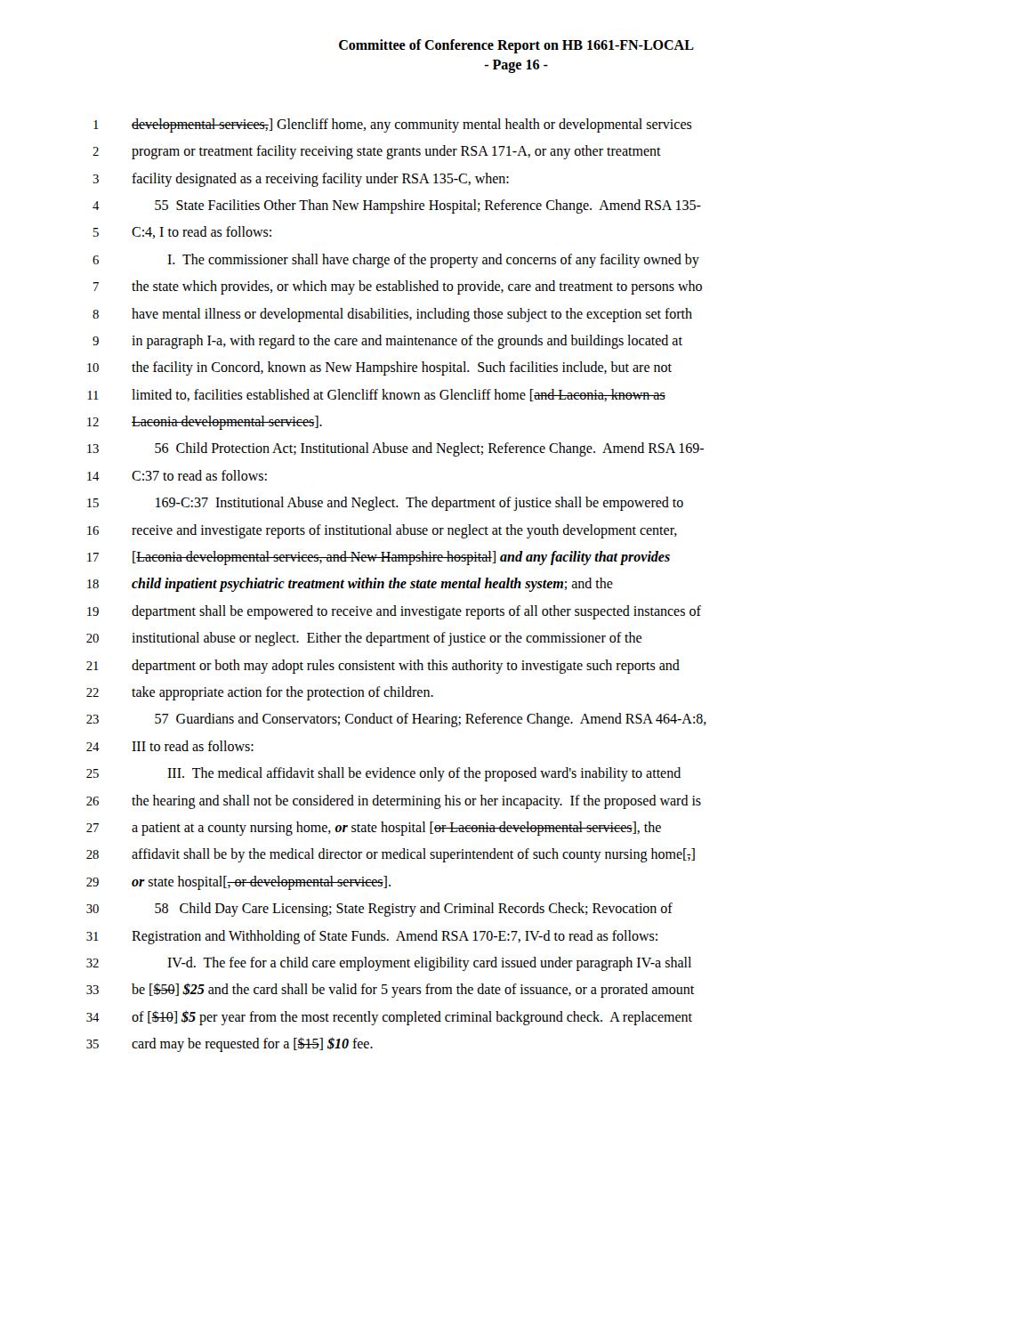Committee of Conference Report on HB 1661-FN-LOCAL
- Page 16 -
developmental services,] Glencliff home, any community mental health or developmental services
program or treatment facility receiving state grants under RSA 171-A, or any other treatment
facility designated as a receiving facility under RSA 135-C, when:
55 State Facilities Other Than New Hampshire Hospital; Reference Change. Amend RSA 135-
C:4, I to read as follows:
I. The commissioner shall have charge of the property and concerns of any facility owned by
the state which provides, or which may be established to provide, care and treatment to persons who
have mental illness or developmental disabilities, including those subject to the exception set forth
in paragraph I-a, with regard to the care and maintenance of the grounds and buildings located at
the facility in Concord, known as New Hampshire hospital. Such facilities include, but are not
limited to, facilities established at Glencliff known as Glencliff home [and Laconia, known as
Laconia developmental services].
56 Child Protection Act; Institutional Abuse and Neglect; Reference Change. Amend RSA 169-
C:37 to read as follows:
169-C:37 Institutional Abuse and Neglect. The department of justice shall be empowered to
receive and investigate reports of institutional abuse or neglect at the youth development center,
[Laconia developmental services, and New Hampshire hospital] and any facility that provides
child inpatient psychiatric treatment within the state mental health system; and the
department shall be empowered to receive and investigate reports of all other suspected instances of
institutional abuse or neglect. Either the department of justice or the commissioner of the
department or both may adopt rules consistent with this authority to investigate such reports and
take appropriate action for the protection of children.
57 Guardians and Conservators; Conduct of Hearing; Reference Change. Amend RSA 464-A:8,
III to read as follows:
III. The medical affidavit shall be evidence only of the proposed ward's inability to attend
the hearing and shall not be considered in determining his or her incapacity. If the proposed ward is
a patient at a county nursing home, or state hospital [or Laconia developmental services], the
affidavit shall be by the medical director or medical superintendent of such county nursing home[,]
or state hospital[, or developmental services].
58 Child Day Care Licensing; State Registry and Criminal Records Check; Revocation of
Registration and Withholding of State Funds. Amend RSA 170-E:7, IV-d to read as follows:
IV-d. The fee for a child care employment eligibility card issued under paragraph IV-a shall
be [$50] $25 and the card shall be valid for 5 years from the date of issuance, or a prorated amount
of [$10] $5 per year from the most recently completed criminal background check. A replacement
card may be requested for a [$15] $10 fee.